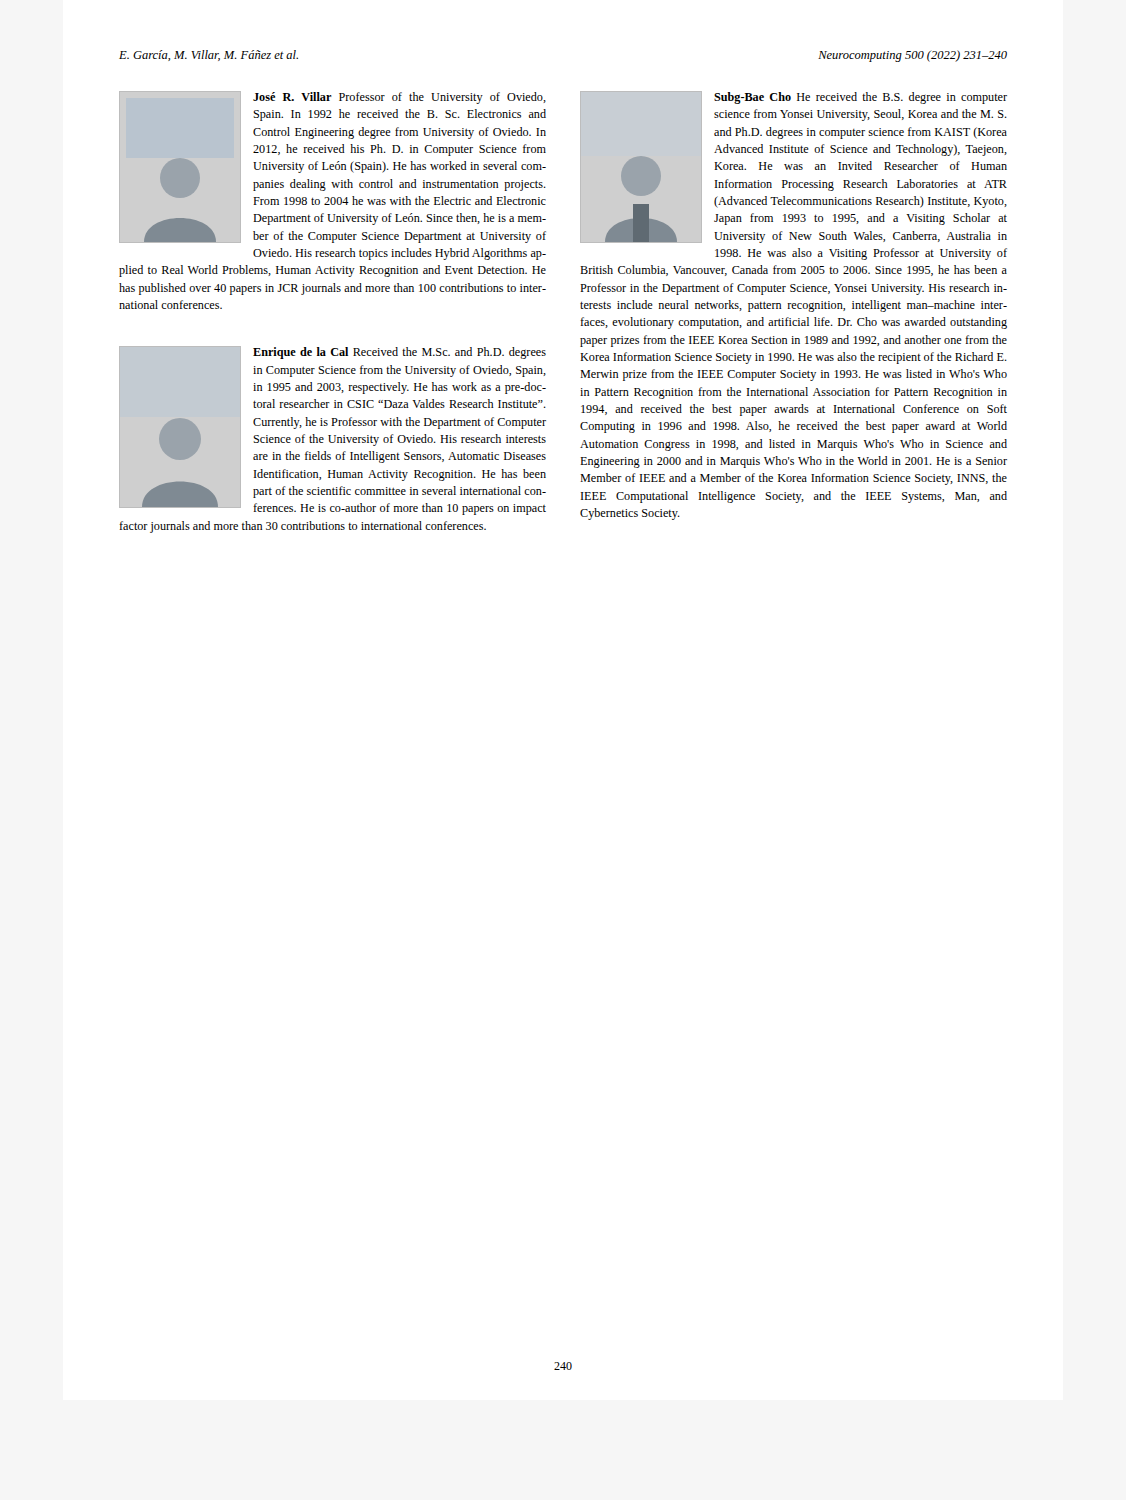E. García, M. Villar, M. Fáñez et al.
Neurocomputing 500 (2022) 231–240
José R. Villar Professor of the University of Oviedo, Spain. In 1992 he received the B. Sc. Electronics and Control Engineering degree from University of Oviedo. In 2012, he received his Ph. D. in Computer Science from University of León (Spain). He has worked in several companies dealing with control and instrumentation projects. From 1998 to 2004 he was with the Electric and Electronic Department of University of León. Since then, he is a member of the Computer Science Department at University of Oviedo. His research topics includes Hybrid Algorithms applied to Real World Problems, Human Activity Recognition and Event Detection. He has published over 40 papers in JCR journals and more than 100 contributions to international conferences.
Enrique de la Cal Received the M.Sc. and Ph.D. degrees in Computer Science from the University of Oviedo, Spain, in 1995 and 2003, respectively. He has work as a pre-doctoral researcher in CSIC “Daza Valdes Research Institute”. Currently, he is Professor with the Department of Computer Science of the University of Oviedo. His research interests are in the fields of Intelligent Sensors, Automatic Diseases Identification, Human Activity Recognition. He has been part of the scientific committee in several international conferences. He is co-author of more than 10 papers on impact factor journals and more than 30 contributions to international conferences.
Subg-Bae Cho He received the B.S. degree in computer science from Yonsei University, Seoul, Korea and the M. S. and Ph.D. degrees in computer science from KAIST (Korea Advanced Institute of Science and Technology), Taejeon, Korea. He was an Invited Researcher of Human Information Processing Research Laboratories at ATR (Advanced Telecommunications Research) Institute, Kyoto, Japan from 1993 to 1995, and a Visiting Scholar at University of New South Wales, Canberra, Australia in 1998. He was also a Visiting Professor at University of British Columbia, Vancouver, Canada from 2005 to 2006. Since 1995, he has been a Professor in the Department of Computer Science, Yonsei University. His research interests include neural networks, pattern recognition, intelligent man–machine interfaces, evolutionary computation, and artificial life. Dr. Cho was awarded outstanding paper prizes from the IEEE Korea Section in 1989 and 1992, and another one from the Korea Information Science Society in 1990. He was also the recipient of the Richard E. Merwin prize from the IEEE Computer Society in 1993. He was listed in Who's Who in Pattern Recognition from the International Association for Pattern Recognition in 1994, and received the best paper awards at International Conference on Soft Computing in 1996 and 1998. Also, he received the best paper award at World Automation Congress in 1998, and listed in Marquis Who's Who in Science and Engineering in 2000 and in Marquis Who's Who in the World in 2001. He is a Senior Member of IEEE and a Member of the Korea Information Science Society, INNS, the IEEE Computational Intelligence Society, and the IEEE Systems, Man, and Cybernetics Society.
240